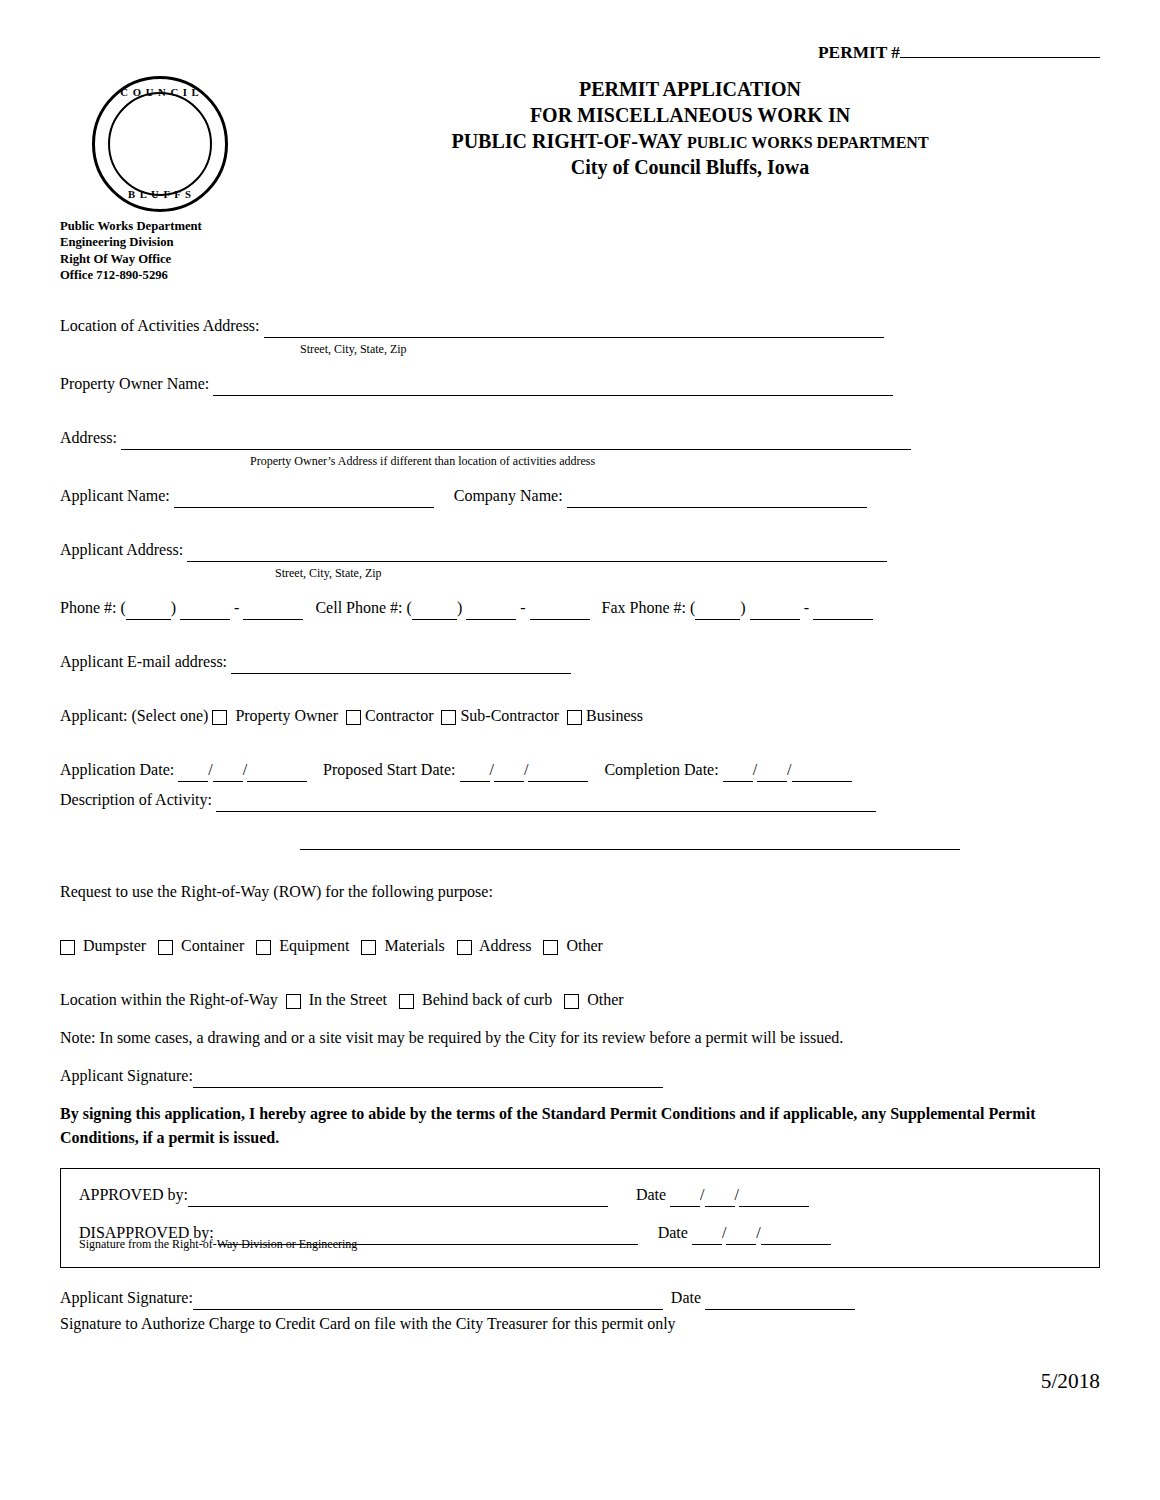PERMIT #
C O U N C I L
B L U F F S
Public Works Department
Engineering Division
Right Of Way Office
Office 712-890-5296
PERMIT APPLICATION
FOR MISCELLANEOUS WORK IN
PUBLIC RIGHT-OF-WAY PUBLIC WORKS DEPARTMENT
City of Council Bluffs, Iowa
Location of Activities Address:
Street, City, State, Zip
Property Owner Name:
Address:
Property Owner’s Address if different than location of activities address
Applicant Name: Company Name:
Applicant Address:
Street, City, State, Zip
Phone #: ( ) - Cell Phone #: ( ) - Fax Phone #: ( ) -
Applicant E-mail address:
Applicant: (Select one) Property Owner Contractor Sub-Contractor Business
Application Date: / / Proposed Start Date: / / Completion Date: / /
Description of Activity:
Request to use the Right-of-Way (ROW) for the following purpose:
Dumpster Container Equipment Materials Address Other
Location within the Right-of-Way In the Street Behind back of curb Other
Note: In some cases, a drawing and or a site visit may be required by the City for its review before a permit will be issued.
Applicant Signature:
By signing this application, I hereby agree to abide by the terms of the Standard Permit Conditions and if applicable, any Supplemental Permit Conditions, if a permit is issued.
APPROVED by: Date / /
DISAPPROVED by: Date / /
Signature from the Right-of-Way Division or Engineering
Applicant Signature: Date
Signature to Authorize Charge to Credit Card on file with the City Treasurer for this permit only
5/2018